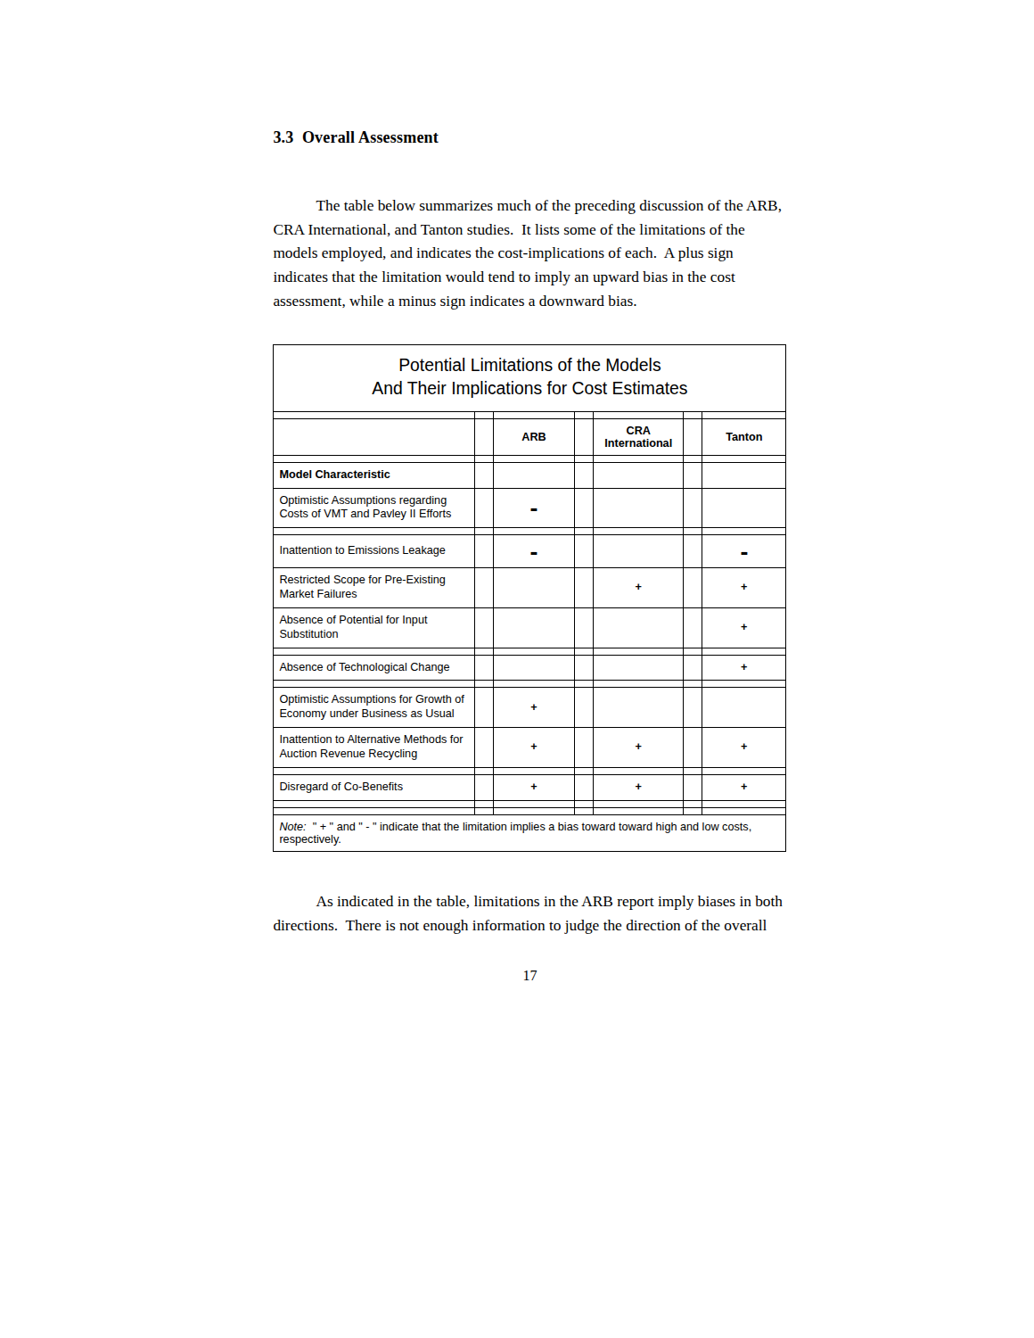3.3 Overall Assessment
The table below summarizes much of the preceding discussion of the ARB, CRA International, and Tanton studies. It lists some of the limitations of the models employed, and indicates the cost-implications of each. A plus sign indicates that the limitation would tend to imply an upward bias in the cost assessment, while a minus sign indicates a downward bias.
Potential Limitations of the Models And Their Implications for Cost Estimates
| | | ARB | | CRA International | | Tanton |
| Model Characteristic | | | | | | |
| Optimistic Assumptions regarding Costs of VMT and Pavley II Efforts | | - | | | | |
| Inattention to Emissions Leakage | | - | | | | - |
| Restricted Scope for Pre-Existing Market Failures | | | | + | | + |
| Absence of Potential for Input Substitution | | | | | | + |
| Absence of Technological Change | | | | | | + |
| Optimistic Assumptions for Growth of Economy under Business as Usual | | + | | | | |
| Inattention to Alternative Methods for Auction Revenue Recycling | | + | | + | | + |
| Disregard of Co-Benefits | | + | | + | | + |
| Note: " + " and " - " indicate that the limitation implies a bias toward toward high and low costs, respectively. |
As indicated in the table, limitations in the ARB report imply biases in both directions. There is not enough information to judge the direction of the overall
17